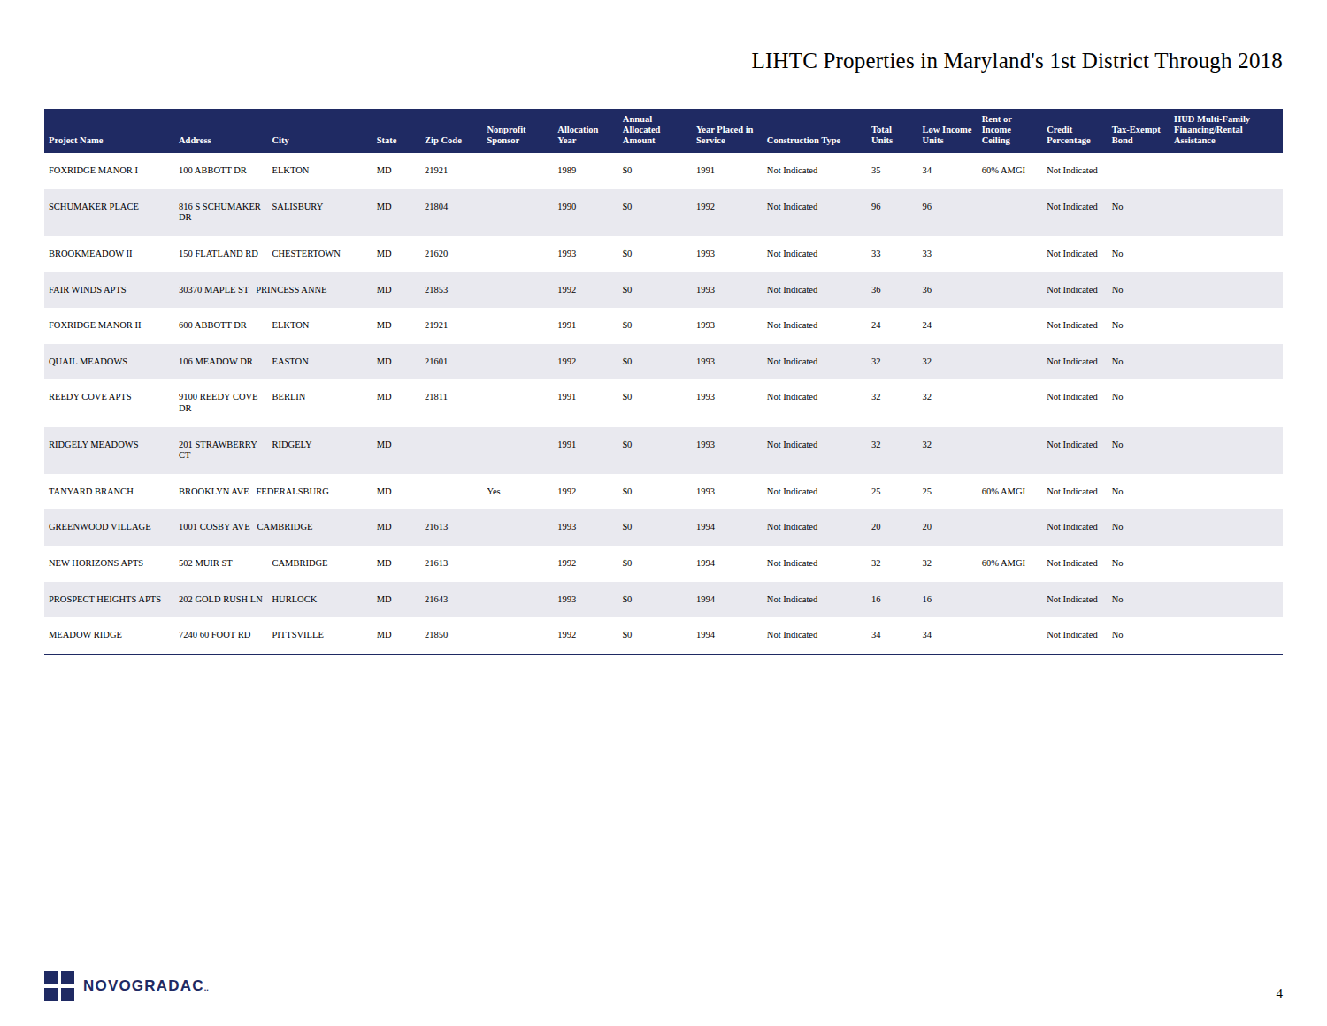LIHTC Properties in Maryland's 1st District Through 2018
| Project Name | Address | City | State | Zip Code | Nonprofit Sponsor | Allocation Year | Annual Allocated Amount | Year Placed in Service | Construction Type | Total Units | Low Income Units | Rent or Income Ceiling | Credit Percentage | Tax-Exempt Bond | HUD Multi-Family Financing/Rental Assistance |
| --- | --- | --- | --- | --- | --- | --- | --- | --- | --- | --- | --- | --- | --- | --- | --- |
| FOXRIDGE MANOR I | 100 ABBOTT DR | ELKTON | MD | 21921 | | 1989 | $0 | 1991 | Not Indicated | 35 | 34 | 60% AMGI | Not Indicated | | |
| SCHUMAKER PLACE | 816 S SCHUMAKER DR | SALISBURY | MD | 21804 | | 1990 | $0 | 1992 | Not Indicated | 96 | 96 | | Not Indicated | No | |
| BROOKMEADOW II | 150 FLATLAND RD | CHESTERTOWN | MD | 21620 | | 1993 | $0 | 1993 | Not Indicated | 33 | 33 | | Not Indicated | No | |
| FAIR WINDS APTS | 30370 MAPLE ST PRINCESS ANNE | MD | 21853 | | 1992 | $0 | 1993 | Not Indicated | 36 | 36 | | Not Indicated | No | |
| FOXRIDGE MANOR II | 600 ABBOTT DR | ELKTON | MD | 21921 | | 1991 | $0 | 1993 | Not Indicated | 24 | 24 | | Not Indicated | No | |
| QUAIL MEADOWS | 106 MEADOW DR | EASTON | MD | 21601 | | 1992 | $0 | 1993 | Not Indicated | 32 | 32 | | Not Indicated | No | |
| REEDY COVE APTS | 9100 REEDY COVE DR | BERLIN | MD | 21811 | | 1991 | $0 | 1993 | Not Indicated | 32 | 32 | | Not Indicated | No | |
| RIDGELY MEADOWS | 201 STRAWBERRY CT | RIDGELY | MD | | | 1991 | $0 | 1993 | Not Indicated | 32 | 32 | | Not Indicated | No | |
| TANYARD BRANCH | BROOKLYN AVE FEDERALSBURG | MD | | Yes | 1992 | $0 | 1993 | Not Indicated | 25 | 25 | 60% AMGI | Not Indicated | No | |
| GREENWOOD VILLAGE | 1001 COSBY AVE CAMBRIDGE | MD | 21613 | | 1993 | $0 | 1994 | Not Indicated | 20 | 20 | | Not Indicated | No | |
| NEW HORIZONS APTS | 502 MUIR ST | CAMBRIDGE | MD | 21613 | | 1992 | $0 | 1994 | Not Indicated | 32 | 32 | 60% AMGI | Not Indicated | No | |
| PROSPECT HEIGHTS APTS | 202 GOLD RUSH LN | HURLOCK | MD | 21643 | | 1993 | $0 | 1994 | Not Indicated | 16 | 16 | | Not Indicated | No | |
| MEADOW RIDGE | 7240 60 FOOT RD | PITTSVILLE | MD | 21850 | | 1992 | $0 | 1994 | Not Indicated | 34 | 34 | | Not Indicated | No | |
NOVOGRADAC..
4